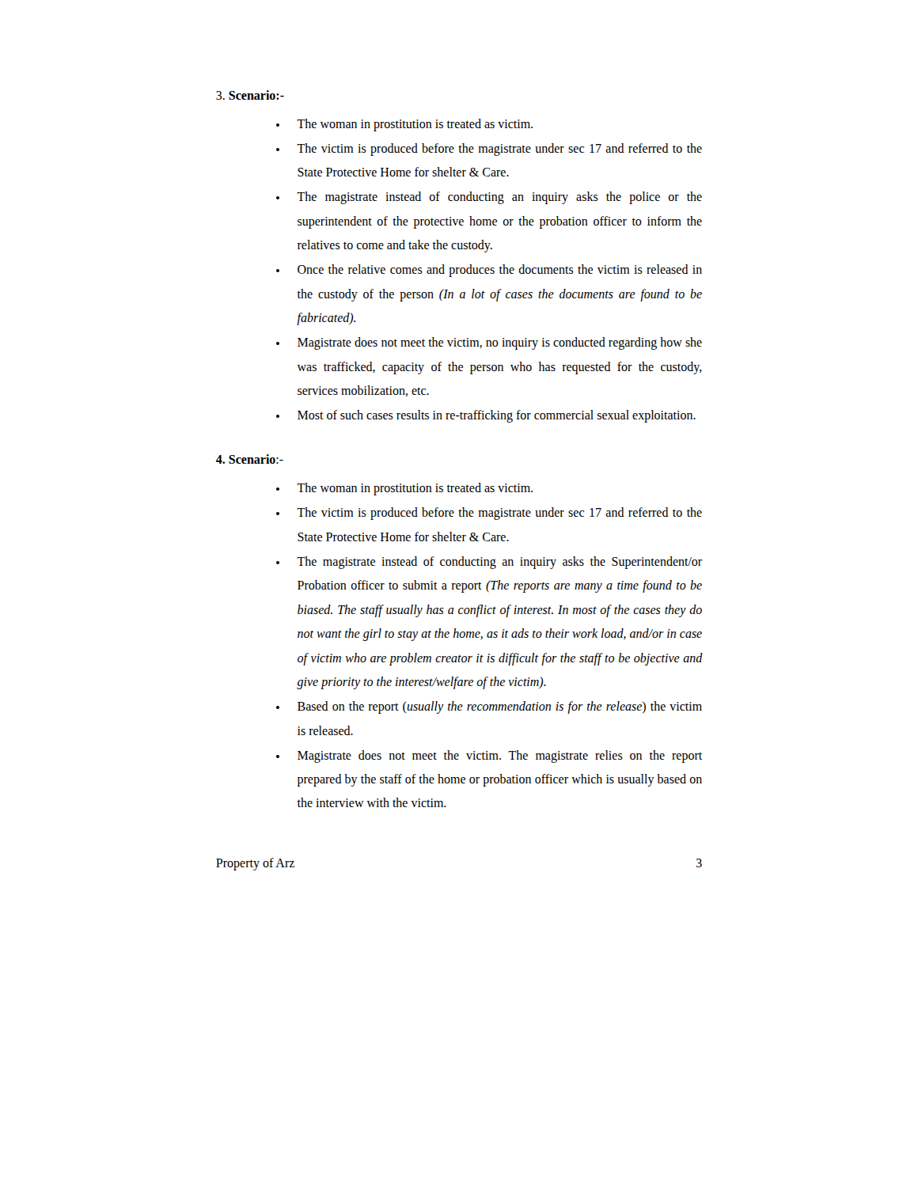3. Scenario:-
The woman in prostitution is treated as victim.
The victim is produced before the magistrate under sec 17 and referred to the State Protective Home for shelter & Care.
The magistrate instead of conducting an inquiry asks the police or the superintendent of the protective home or the probation officer to inform the relatives to come and take the custody.
Once the relative comes and produces the documents the victim is released in the custody of the person (In a lot of cases the documents are found to be fabricated).
Magistrate does not meet the victim, no inquiry is conducted regarding how she was trafficked, capacity of the person who has requested for the custody, services mobilization, etc.
Most of such cases results in re-trafficking for commercial sexual exploitation.
4. Scenario:-
The woman in prostitution is treated as victim.
The victim is produced before the magistrate under sec 17 and referred to the State Protective Home for shelter & Care.
The magistrate instead of conducting an inquiry asks the Superintendent/or Probation officer to submit a report (The reports are many a time found to be biased. The staff usually has a conflict of interest. In most of the cases they do not want the girl to stay at the home, as it ads to their work load, and/or in case of victim who are problem creator it is difficult for the staff to be objective and give priority to the interest/welfare of the victim).
Based on the report (usually the recommendation is for the release) the victim is released.
Magistrate does not meet the victim. The magistrate relies on the report prepared by the staff of the home or probation officer which is usually based on the interview with the victim.
Property of Arz 3